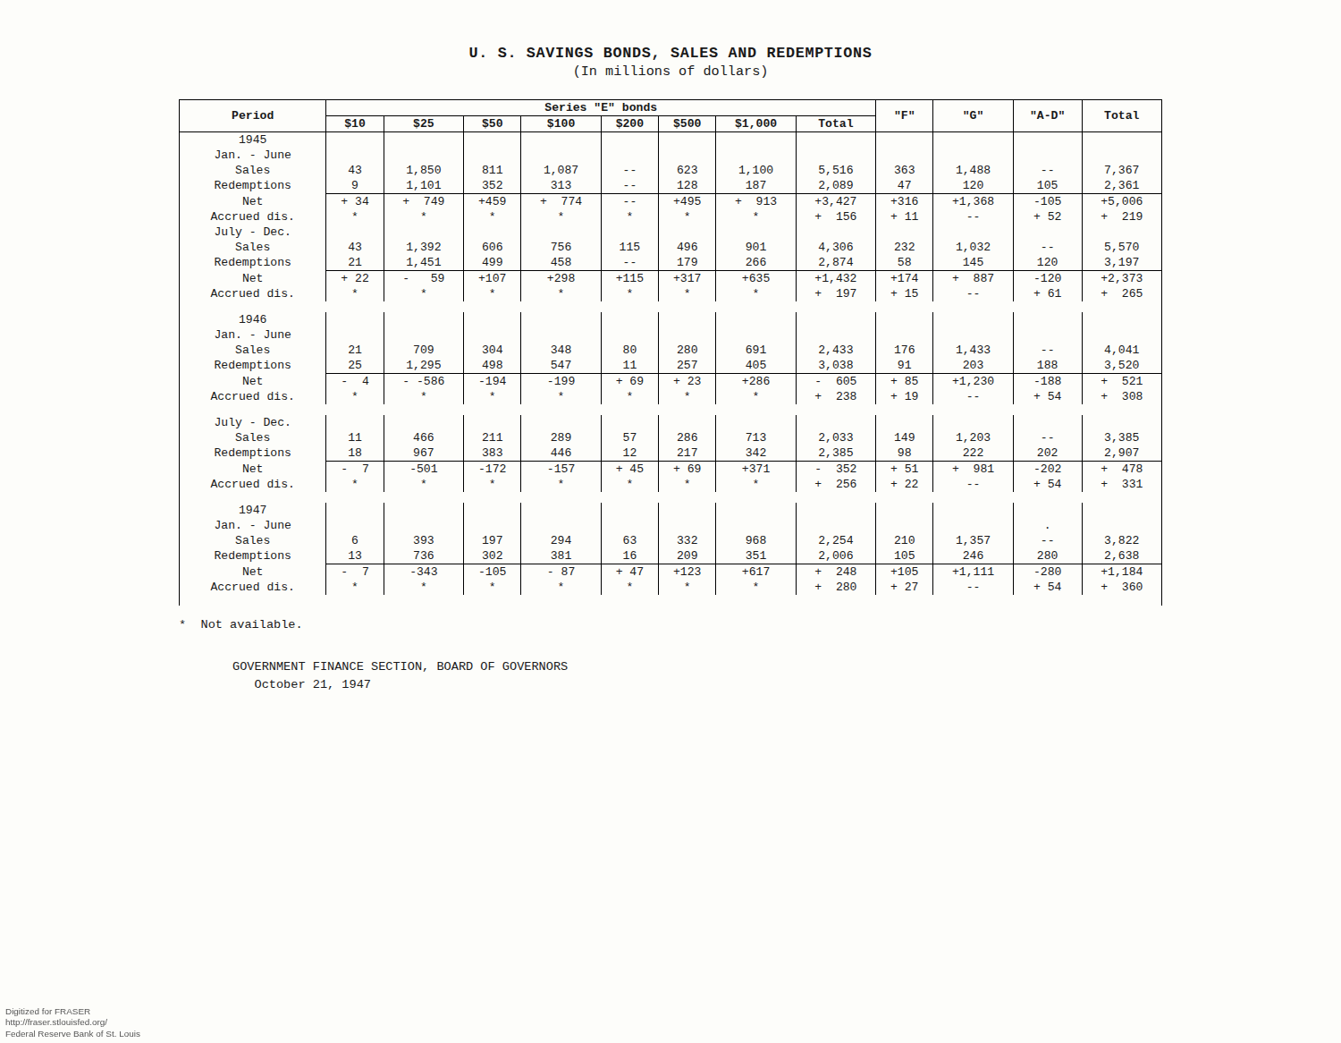U. S. SAVINGS BONDS, SALES AND REDEMPTIONS
(In millions of dollars)
| Period | Series "E" bonds | "F" | "G" | "A-D" | Total |
| --- | --- | --- | --- | --- | --- |
| $10 | $25 | $50 | $100 | $200 | $500 | $1,000 | Total |
| 1945 | | | | | | | | | | | | |
| Jan. - June | | | | | | | | | | | | |
| Sales | 43 | 1,850 | 811 | 1,087 | -- | 623 | 1,100 | 5,516 | 363 | 1,488 | -- | 7,367 |
| Redemptions | 9 | 1,101 | 352 | 313 | -- | 128 | 187 | 2,089 | 47 | 120 | 105 | 2,361 |
| Net | + 34 | + 749 | +459 | + 774 | -- | +495 | + 913 | +3,427 | +316 | +1,368 | -105 | +5,006 |
| Accrued dis. | * | * | * | * | * | * | * | + 156 | + 11 | -- | + 52 | + 219 |
| July - Dec. | | | | | | | | | | | | |
| Sales | 43 | 1,392 | 606 | 756 | 115 | 496 | 901 | 4,306 | 232 | 1,032 | -- | 5,570 |
| Redemptions | 21 | 1,451 | 499 | 458 | -- | 179 | 266 | 2,874 | 58 | 145 | 120 | 3,197 |
| Net | + 22 | - 59 | +107 | +298 | +115 | +317 | +635 | +1,432 | +174 | + 887 | -120 | +2,373 |
| Accrued dis. | * | * | * | * | * | * | * | + 197 | + 15 | -- | + 61 | + 265 |
| 1946 | | | | | | | | | | | | |
| Jan. - June | | | | | | | | | | | | |
| Sales | 21 | 709 | 304 | 348 | 80 | 280 | 691 | 2,433 | 176 | 1,433 | -- | 4,041 |
| Redemptions | 25 | 1,295 | 498 | 547 | 11 | 257 | 405 | 3,038 | 91 | 203 | 188 | 3,520 |
| Net | - 4 | - -586 | -194 | -199 | + 69 | + 23 | +286 | - 605 | + 85 | +1,230 | -188 | + 521 |
| Accrued dis. | * | * | * | * | * | * | * | + 238 | + 19 | -- | + 54 | + 308 |
| July - Dec. | | | | | | | | | | | | |
| Sales | 11 | 466 | 211 | 289 | 57 | 286 | 713 | 2,033 | 149 | 1,203 | -- | 3,385 |
| Redemptions | 18 | 967 | 383 | 446 | 12 | 217 | 342 | 2,385 | 98 | 222 | 202 | 2,907 |
| Net | - 7 | -501 | -172 | -157 | + 45 | + 69 | +371 | - 352 | + 51 | + 981 | -202 | + 478 |
| Accrued dis. | * | * | * | * | * | * | * | + 256 | + 22 | -- | + 54 | + 331 |
| 1947 | | | | | | | | | | | | |
| Jan. - June | | | | | | | | | | | . | |
| Sales | 6 | 393 | 197 | 294 | 63 | 332 | 968 | 2,254 | 210 | 1,357 | -- | 3,822 |
| Redemptions | 13 | 736 | 302 | 381 | 16 | 209 | 351 | 2,006 | 105 | 246 | 280 | 2,638 |
| Net | - 7 | -343 | -105 | - 87 | + 47 | +123 | +617 | + 248 | +105 | +1,111 | -280 | +1,184 |
| Accrued dis. | * | * | * | * | * | * | * | + 280 | + 27 | -- | + 54 | + 360 |
* Not available.
GOVERNMENT FINANCE SECTION, BOARD OF GOVERNORS
October 21, 1947
Digitized for FRASER
http://fraser.stlouisfed.org/
Federal Reserve Bank of St. Louis